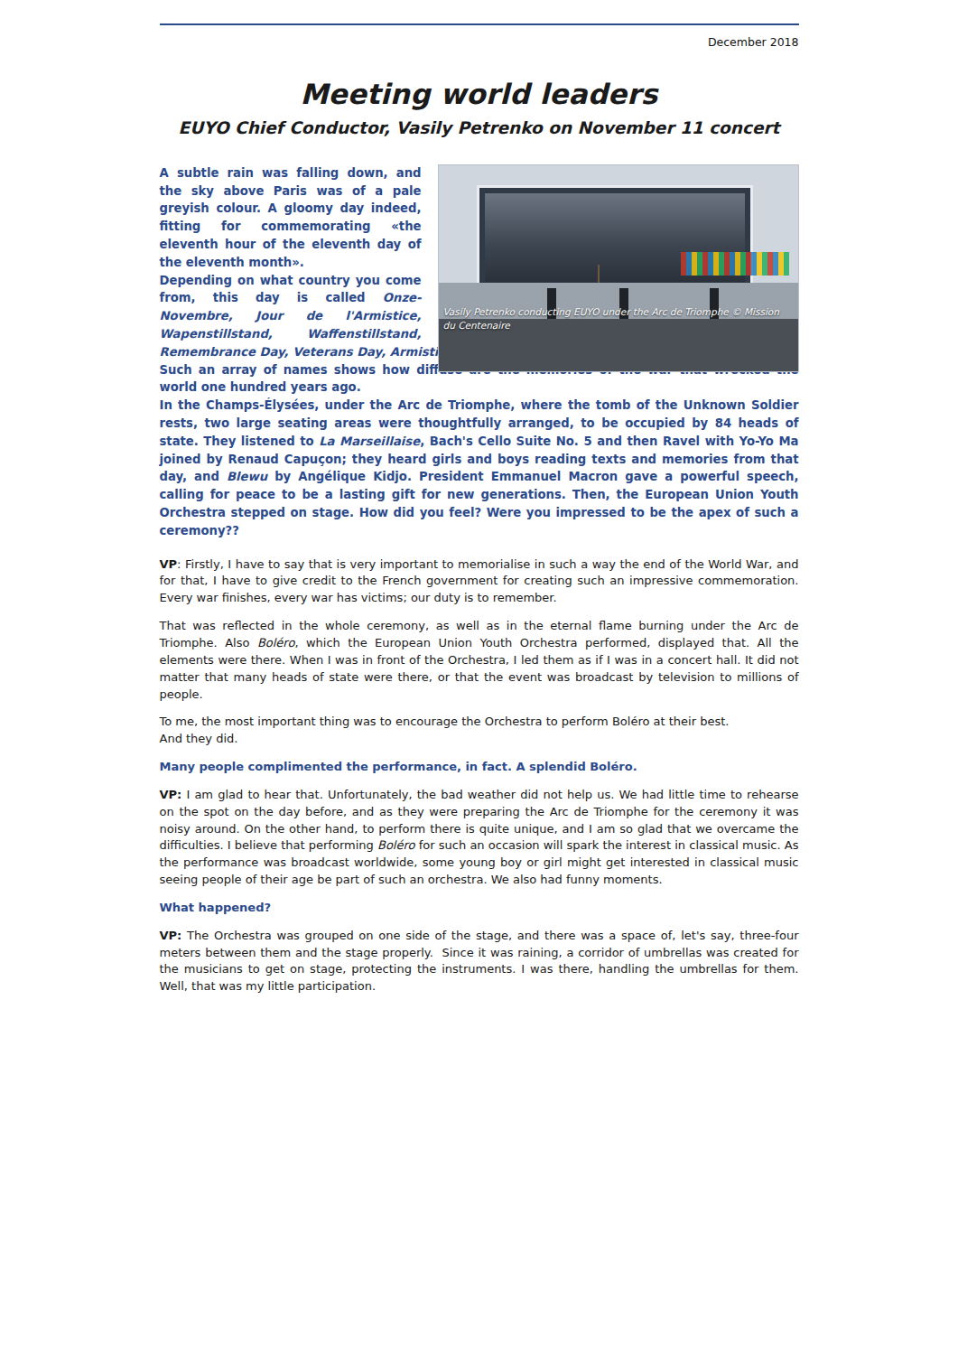December 2018
Meeting world leaders
EUYO Chief Conductor, Vasily Petrenko on November 11 concert
Vasily Petrenko conducting EUYO under the Arc de Triomphe © Mission du Centenaire
A subtle rain was falling down, and the sky above Paris was of a pale greyish colour. A gloomy day indeed, fitting for commemorating «the eleventh hour of the eleventh day of the eleventh month».
Depending on what country you come from, this day is called Onze-Novembre, Jour de l'Armistice, Wapenstillstand, Waffenstillstand, Remembrance Day, Veterans Day, Armistice Day.
Such an array of names shows how diffuse are the memories of the war that wrecked the world one hundred years ago.
In the Champs-Élysées, under the Arc de Triomphe, where the tomb of the Unknown Soldier rests, two large seating areas were thoughtfully arranged, to be occupied by 84 heads of state. They listened to La Marseillaise, Bach's Cello Suite No. 5 and then Ravel with Yo-Yo Ma joined by Renaud Capuçon; they heard girls and boys reading texts and memories from that day, and Blewu by Angélique Kidjo. President Emmanuel Macron gave a powerful speech, calling for peace to be a lasting gift for new generations. Then, the European Union Youth Orchestra stepped on stage. How did you feel? Were you impressed to be the apex of such a ceremony??
VP: Firstly, I have to say that is very important to memorialise in such a way the end of the World War, and for that, I have to give credit to the French government for creating such an impressive commemoration. Every war finishes, every war has victims; our duty is to remember.
That was reflected in the whole ceremony, as well as in the eternal flame burning under the Arc de Triomphe. Also Boléro, which the European Union Youth Orchestra performed, displayed that. All the elements were there. When I was in front of the Orchestra, I led them as if I was in a concert hall. It did not matter that many heads of state were there, or that the event was broadcast by television to millions of people.
To me, the most important thing was to encourage the Orchestra to perform Boléro at their best.
And they did.
Many people complimented the performance, in fact. A splendid Boléro.
VP: I am glad to hear that. Unfortunately, the bad weather did not help us. We had little time to rehearse on the spot on the day before, and as they were preparing the Arc de Triomphe for the ceremony it was noisy around. On the other hand, to perform there is quite unique, and I am so glad that we overcame the difficulties. I believe that performing Boléro for such an occasion will spark the interest in classical music. As the performance was broadcast worldwide, some young boy or girl might get interested in classical music seeing people of their age be part of such an orchestra. We also had funny moments.
What happened?
VP: The Orchestra was grouped on one side of the stage, and there was a space of, let's say, three-four meters between them and the stage properly. Since it was raining, a corridor of umbrellas was created for the musicians to get on stage, protecting the instruments. I was there, handling the umbrellas for them. Well, that was my little participation.